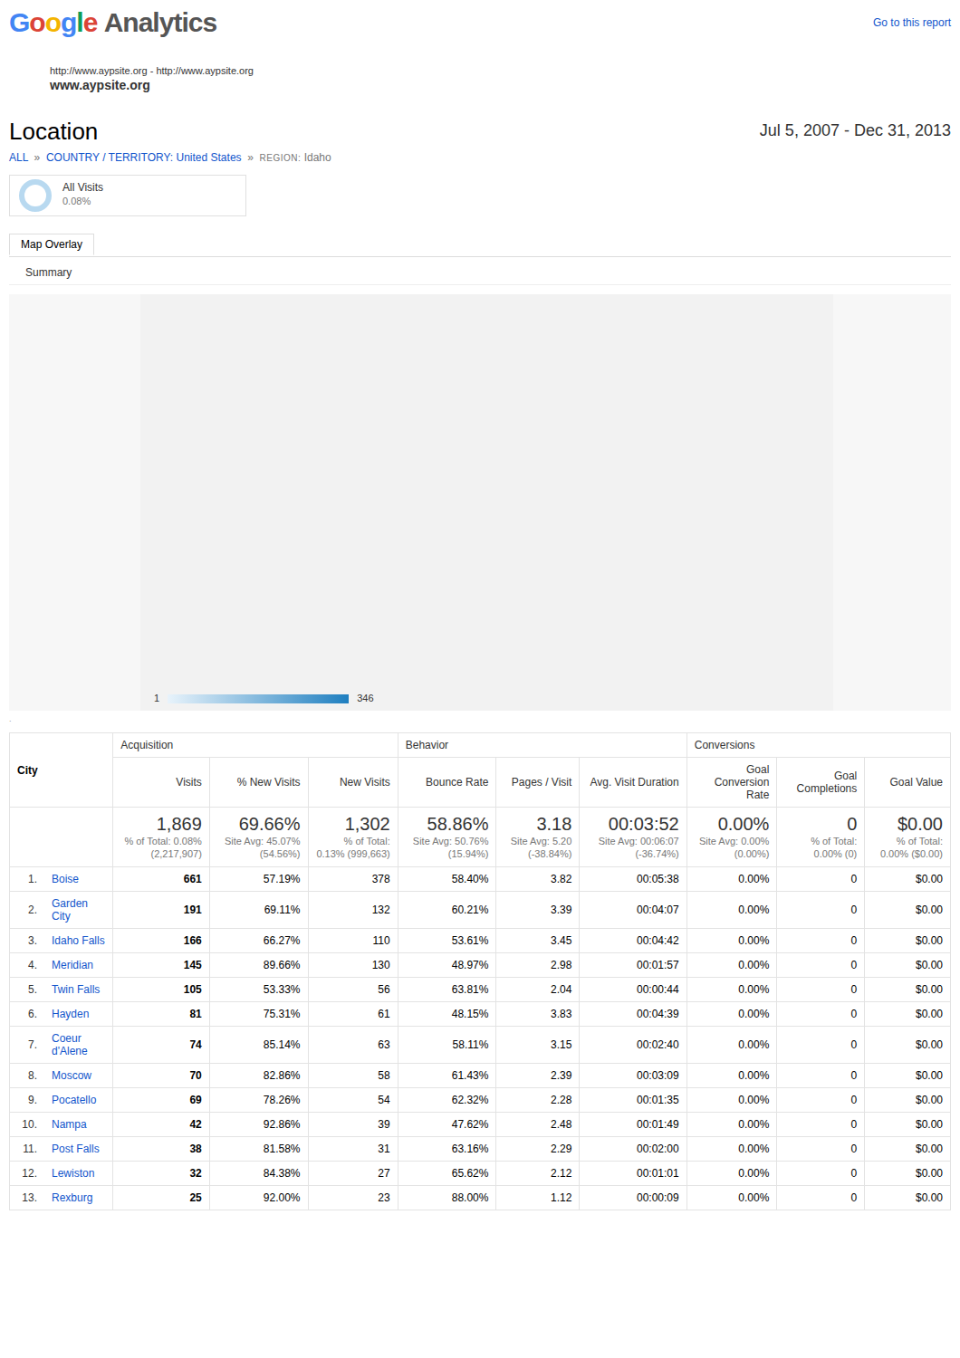Go to this report
Google Analytics
http://www.aypsite.org - http://www.aypsite.org
www.aypsite.org
Location
Jul 5, 2007 - Dec 31, 2013
ALL » COUNTRY / TERRITORY: United States » REGION: Idaho
All Visits
0.08%
Map Overlay
Summary
1 346
.
| City | Acquisition | Behavior | Conversions |
| --- | --- | --- | --- |
| Visits | % New Visits | New Visits | Bounce Rate | Pages / Visit | Avg. Visit Duration | Goal Conversion Rate | Goal Completions | Goal Value |
| | 1,869 % of Total: 0.08% (2,217,907) | 69.66% Site Avg: 45.07% (54.56%) | 1,302 % of Total: 0.13% (999,663) | 58.86% Site Avg: 50.76% (15.94%) | 3.18 Site Avg: 5.20 (-38.84%) | 00:03:52 Site Avg: 00:06:07 (-36.74%) | 0.00% Site Avg: 0.00% (0.00%) | 0 % of Total: 0.00% (0) | $0.00 % of Total: 0.00% ($0.00) |
| 1. | Boise | 661 | 57.19% | 378 | 58.40% | 3.82 | 00:05:38 | 0.00% | 0 | $0.00 |
| 2. | Garden City | 191 | 69.11% | 132 | 60.21% | 3.39 | 00:04:07 | 0.00% | 0 | $0.00 |
| 3. | Idaho Falls | 166 | 66.27% | 110 | 53.61% | 3.45 | 00:04:42 | 0.00% | 0 | $0.00 |
| 4. | Meridian | 145 | 89.66% | 130 | 48.97% | 2.98 | 00:01:57 | 0.00% | 0 | $0.00 |
| 5. | Twin Falls | 105 | 53.33% | 56 | 63.81% | 2.04 | 00:00:44 | 0.00% | 0 | $0.00 |
| 6. | Hayden | 81 | 75.31% | 61 | 48.15% | 3.83 | 00:04:39 | 0.00% | 0 | $0.00 |
| 7. | Coeur d'Alene | 74 | 85.14% | 63 | 58.11% | 3.15 | 00:02:40 | 0.00% | 0 | $0.00 |
| 8. | Moscow | 70 | 82.86% | 58 | 61.43% | 2.39 | 00:03:09 | 0.00% | 0 | $0.00 |
| 9. | Pocatello | 69 | 78.26% | 54 | 62.32% | 2.28 | 00:01:35 | 0.00% | 0 | $0.00 |
| 10. | Nampa | 42 | 92.86% | 39 | 47.62% | 2.48 | 00:01:49 | 0.00% | 0 | $0.00 |
| 11. | Post Falls | 38 | 81.58% | 31 | 63.16% | 2.29 | 00:02:00 | 0.00% | 0 | $0.00 |
| 12. | Lewiston | 32 | 84.38% | 27 | 65.62% | 2.12 | 00:01:01 | 0.00% | 0 | $0.00 |
| 13. | Rexburg | 25 | 92.00% | 23 | 88.00% | 1.12 | 00:00:09 | 0.00% | 0 | $0.00 |